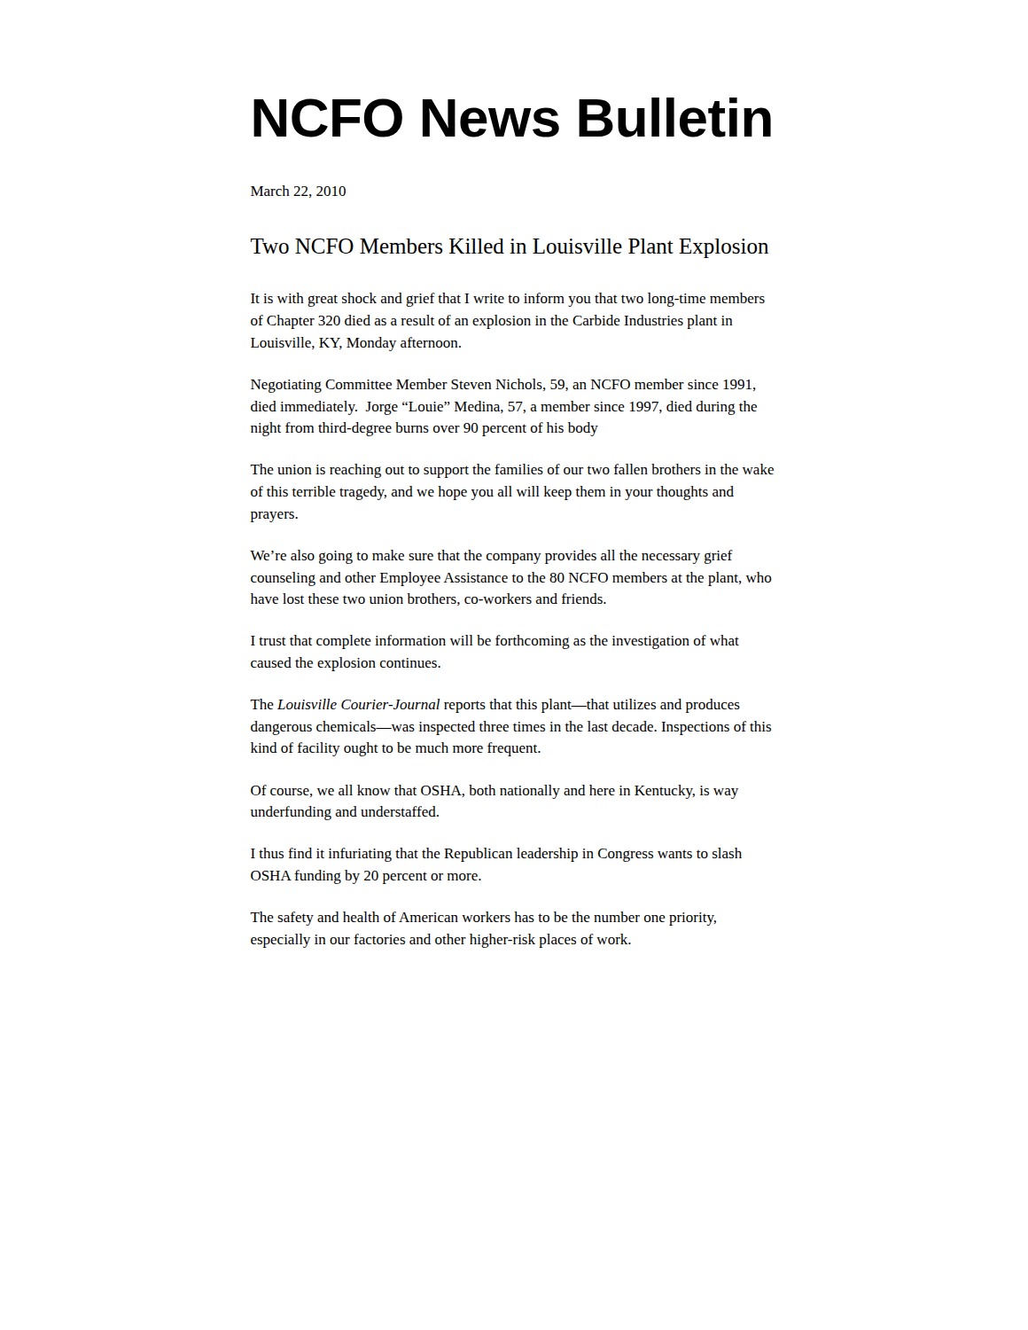NCFO News Bulletin
March 22, 2010
Two NCFO Members Killed in Louisville Plant Explosion
It is with great shock and grief that I write to inform you that two long-time members of Chapter 320 died as a result of an explosion in the Carbide Industries plant in Louisville, KY, Monday afternoon.
Negotiating Committee Member Steven Nichols, 59, an NCFO member since 1991, died immediately. Jorge “Louie” Medina, 57, a member since 1997, died during the night from third-degree burns over 90 percent of his body
The union is reaching out to support the families of our two fallen brothers in the wake of this terrible tragedy, and we hope you all will keep them in your thoughts and prayers.
We’re also going to make sure that the company provides all the necessary grief counseling and other Employee Assistance to the 80 NCFO members at the plant, who have lost these two union brothers, co-workers and friends.
I trust that complete information will be forthcoming as the investigation of what caused the explosion continues.
The Louisville Courier-Journal reports that this plant—that utilizes and produces dangerous chemicals—was inspected three times in the last decade. Inspections of this kind of facility ought to be much more frequent.
Of course, we all know that OSHA, both nationally and here in Kentucky, is way underfunding and understaffed.
I thus find it infuriating that the Republican leadership in Congress wants to slash OSHA funding by 20 percent or more.
The safety and health of American workers has to be the number one priority, especially in our factories and other higher-risk places of work.